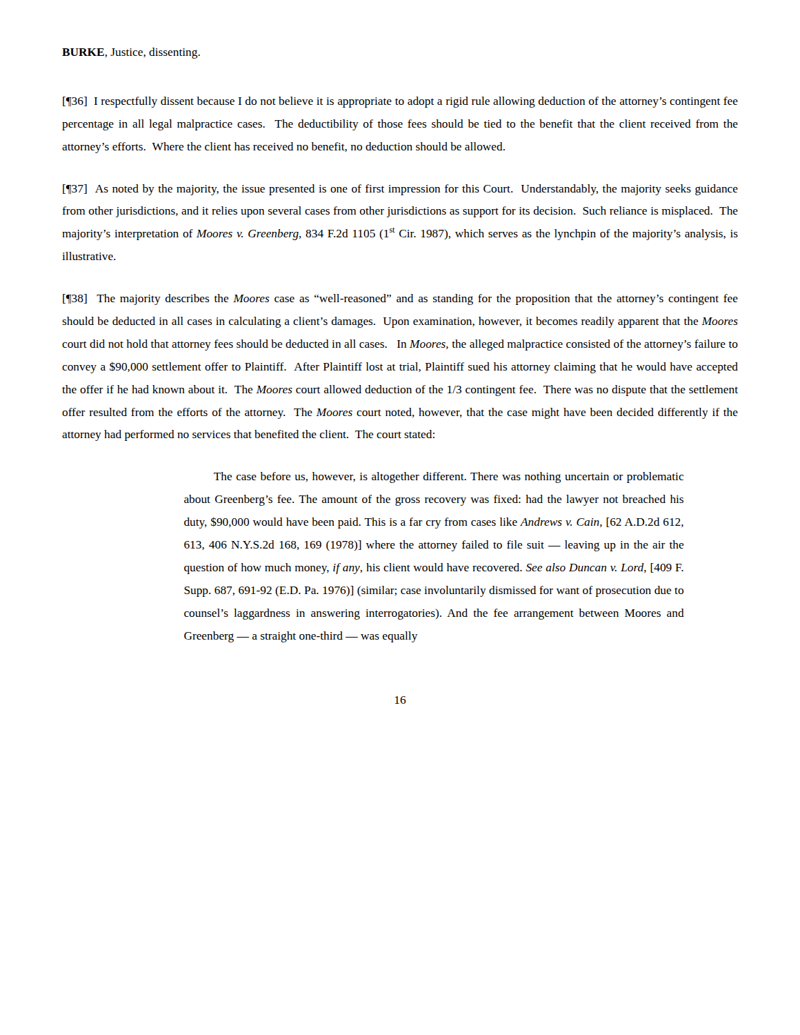BURKE, Justice, dissenting.
[¶36] I respectfully dissent because I do not believe it is appropriate to adopt a rigid rule allowing deduction of the attorney’s contingent fee percentage in all legal malpractice cases. The deductibility of those fees should be tied to the benefit that the client received from the attorney’s efforts. Where the client has received no benefit, no deduction should be allowed.
[¶37] As noted by the majority, the issue presented is one of first impression for this Court. Understandably, the majority seeks guidance from other jurisdictions, and it relies upon several cases from other jurisdictions as support for its decision. Such reliance is misplaced. The majority’s interpretation of Moores v. Greenberg, 834 F.2d 1105 (1st Cir. 1987), which serves as the lynchpin of the majority’s analysis, is illustrative.
[¶38] The majority describes the Moores case as “well-reasoned” and as standing for the proposition that the attorney’s contingent fee should be deducted in all cases in calculating a client’s damages. Upon examination, however, it becomes readily apparent that the Moores court did not hold that attorney fees should be deducted in all cases. In Moores, the alleged malpractice consisted of the attorney’s failure to convey a $90,000 settlement offer to Plaintiff. After Plaintiff lost at trial, Plaintiff sued his attorney claiming that he would have accepted the offer if he had known about it. The Moores court allowed deduction of the 1/3 contingent fee. There was no dispute that the settlement offer resulted from the efforts of the attorney. The Moores court noted, however, that the case might have been decided differently if the attorney had performed no services that benefited the client. The court stated:
The case before us, however, is altogether different. There was nothing uncertain or problematic about Greenberg’s fee. The amount of the gross recovery was fixed: had the lawyer not breached his duty, $90,000 would have been paid. This is a far cry from cases like Andrews v. Cain, [62 A.D.2d 612, 613, 406 N.Y.S.2d 168, 169 (1978)] where the attorney failed to file suit — leaving up in the air the question of how much money, if any, his client would have recovered. See also Duncan v. Lord, [409 F. Supp. 687, 691-92 (E.D. Pa. 1976)] (similar; case involuntarily dismissed for want of prosecution due to counsel’s laggardness in answering interrogatories). And the fee arrangement between Moores and Greenberg — a straight one-third — was equally
16